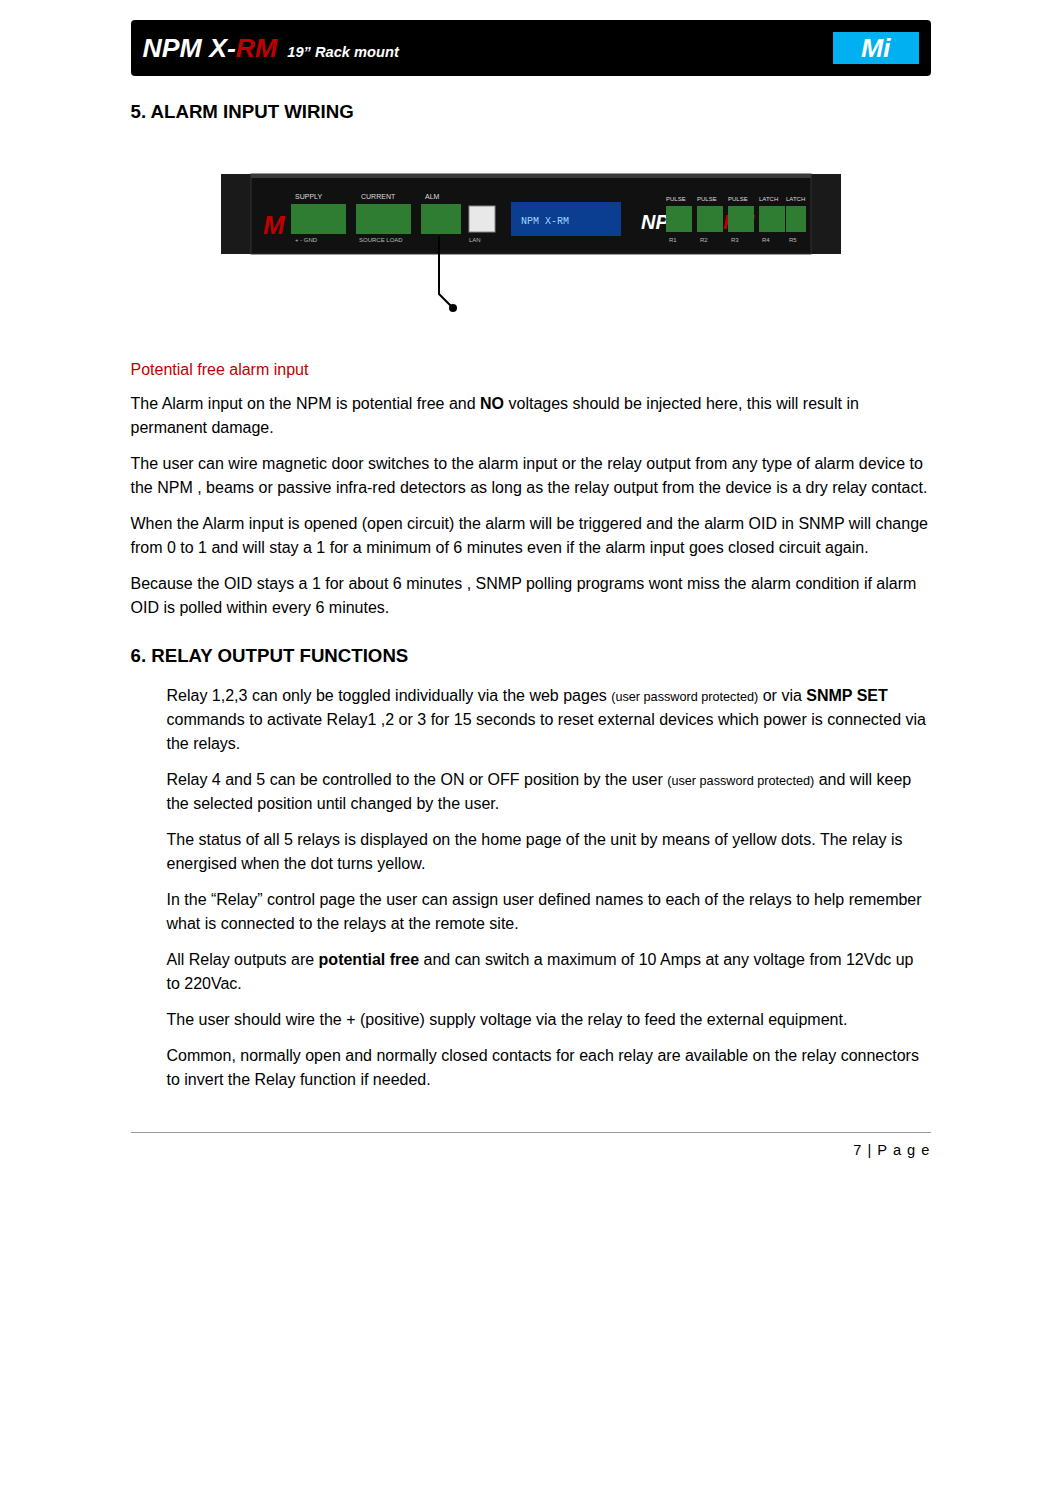NPM X-RM 19” Rack mount
Mi
5. ALARM INPUT WIRING
M SUPPLY CURRENT ALM + - GND SOURCE LOAD LAN NPM X-RM NPM X-RM PULSE PULSE PULSE LATCH LATCH R1 R2 R3 R4 R5
Potential free alarm input
The Alarm input on the NPM is potential free and NO voltages should be injected here, this will result in permanent damage.
The user can wire magnetic door switches to the alarm input or the relay output from any type of alarm device to the NPM , beams or passive infra-red detectors as long as the relay output from the device is a dry relay contact.
When the Alarm input is opened (open circuit) the alarm will be triggered and the alarm OID in SNMP will change from 0 to 1 and will stay a 1 for a minimum of 6 minutes even if the alarm input goes closed circuit again.
Because the OID stays a 1 for about 6 minutes , SNMP polling programs wont miss the alarm condition if alarm OID is polled within every 6 minutes.
6. RELAY OUTPUT FUNCTIONS
Relay 1,2,3 can only be toggled individually via the web pages (user password protected) or via SNMP SET commands to activate Relay1 ,2 or 3 for 15 seconds to reset external devices which power is connected via the relays.
Relay 4 and 5 can be controlled to the ON or OFF position by the user (user password protected) and will keep the selected position until changed by the user.
The status of all 5 relays is displayed on the home page of the unit by means of yellow dots. The relay is energised when the dot turns yellow.
In the “Relay” control page the user can assign user defined names to each of the relays to help remember what is connected to the relays at the remote site.
All Relay outputs are potential free and can switch a maximum of 10 Amps at any voltage from 12Vdc up to 220Vac.
The user should wire the + (positive) supply voltage via the relay to feed the external equipment.
Common, normally open and normally closed contacts for each relay are available on the relay connectors to invert the Relay function if needed.
7 | P a g e